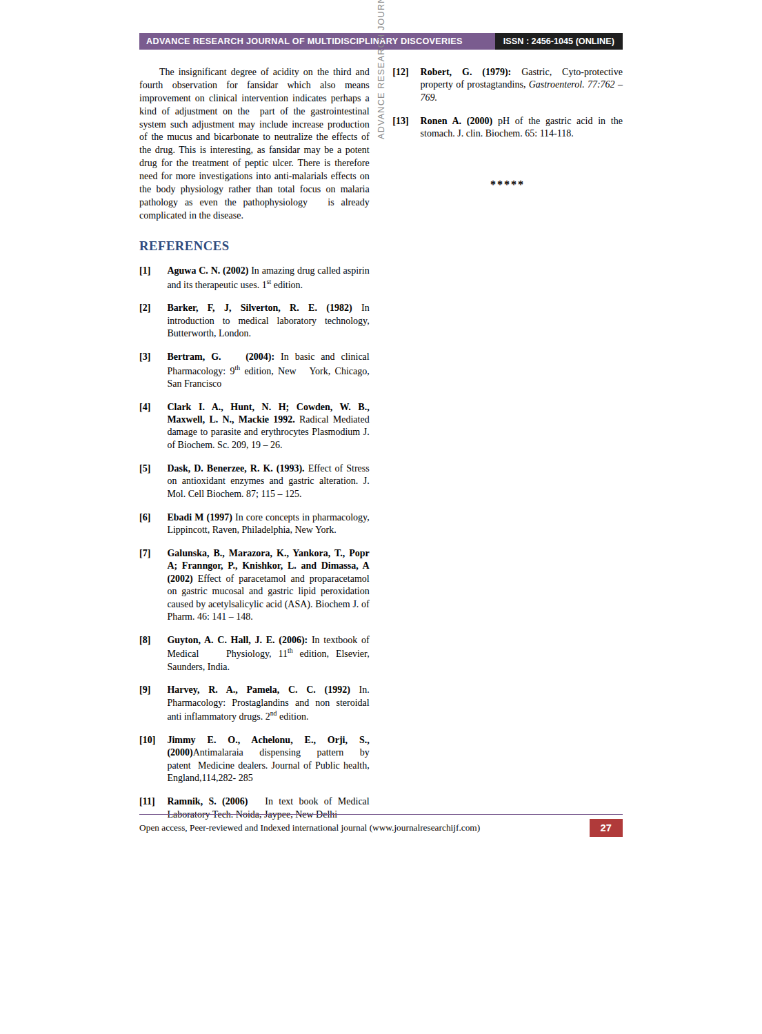ADVANCE RESEARCH JOURNAL OF MULTIDISCIPLINARY DISCOVERIES
ISSN : 2456-1045 (ONLINE)
The insignificant degree of acidity on the third and fourth observation for fansidar which also means improvement on clinical intervention indicates perhaps a kind of adjustment on the part of the gastrointestinal system such adjustment may include increase production of the mucus and bicarbonate to neutralize the effects of the drug. This is interesting, as fansidar may be a potent drug for the treatment of peptic ulcer. There is therefore need for more investigations into anti-malarials effects on the body physiology rather than total focus on malaria pathology as even the pathophysiology is already complicated in the disease.
REFERENCES
[1]
Aguwa C. N. (2002) In amazing drug called aspirin and its therapeutic uses. 1st edition.
[2]
Barker, F, J, Silverton, R. E. (1982) In introduction to medical laboratory technology, Butterworth, London.
[3]
Bertram, G. (2004): In basic and clinical Pharmacology: 9th edition, New York, Chicago, San Francisco
[4]
Clark I. A., Hunt, N. H; Cowden, W. B., Maxwell, L. N., Mackie 1992. Radical Mediated damage to parasite and erythrocytes Plasmodium J. of Biochem. Sc. 209, 19 – 26.
[5]
Dask, D. Benerzee, R. K. (1993). Effect of Stress on antioxidant enzymes and gastric alteration. J. Mol. Cell Biochem. 87; 115 – 125.
[6]
Ebadi M (1997) In core concepts in pharmacology, Lippincott, Raven, Philadelphia, New York.
[7]
Galunska, B., Marazora, K., Yankora, T., Popr A; Franngor, P., Knishkor, L. and Dimassa, A (2002) Effect of paracetamol and proparacetamol on gastric mucosal and gastric lipid peroxidation caused by acetylsalicylic acid (ASA). Biochem J. of Pharm. 46: 141 – 148.
[8]
Guyton, A. C. Hall, J. E. (2006): In textbook of Medical Physiology, 11th edition, Elsevier, Saunders, India.
[9]
Harvey, R. A., Pamela, C. C. (1992) In. Pharmacology: Prostaglandins and non steroidal anti inflammatory drugs. 2nd edition.
[10]
Jimmy E. O., Achelonu, E., Orji, S.,(2000) Antimalaraia dispensing pattern by patent Medicine dealers. Journal of Public health, England,114,282- 285
[11]
Ramnik, S. (2006) In text book of Medical Laboratory Tech. Noida, Jaypee, New Delhi
[12]
Robert, G. (1979): Gastric, Cyto-protective property of prostagtandins, Gastroenterol. 77:762 – 769.
[13]
Ronen A. (2000) pH of the gastric acid in the stomach. J. clin. Biochem. 65: 114-118.
*****
ADVANCE RESEARCH JOURNAL OF MULTIDISCIPLINARY DISCOVERIES
Open access, Peer-reviewed and Indexed international journal (www.journalresearchijf.com)
27